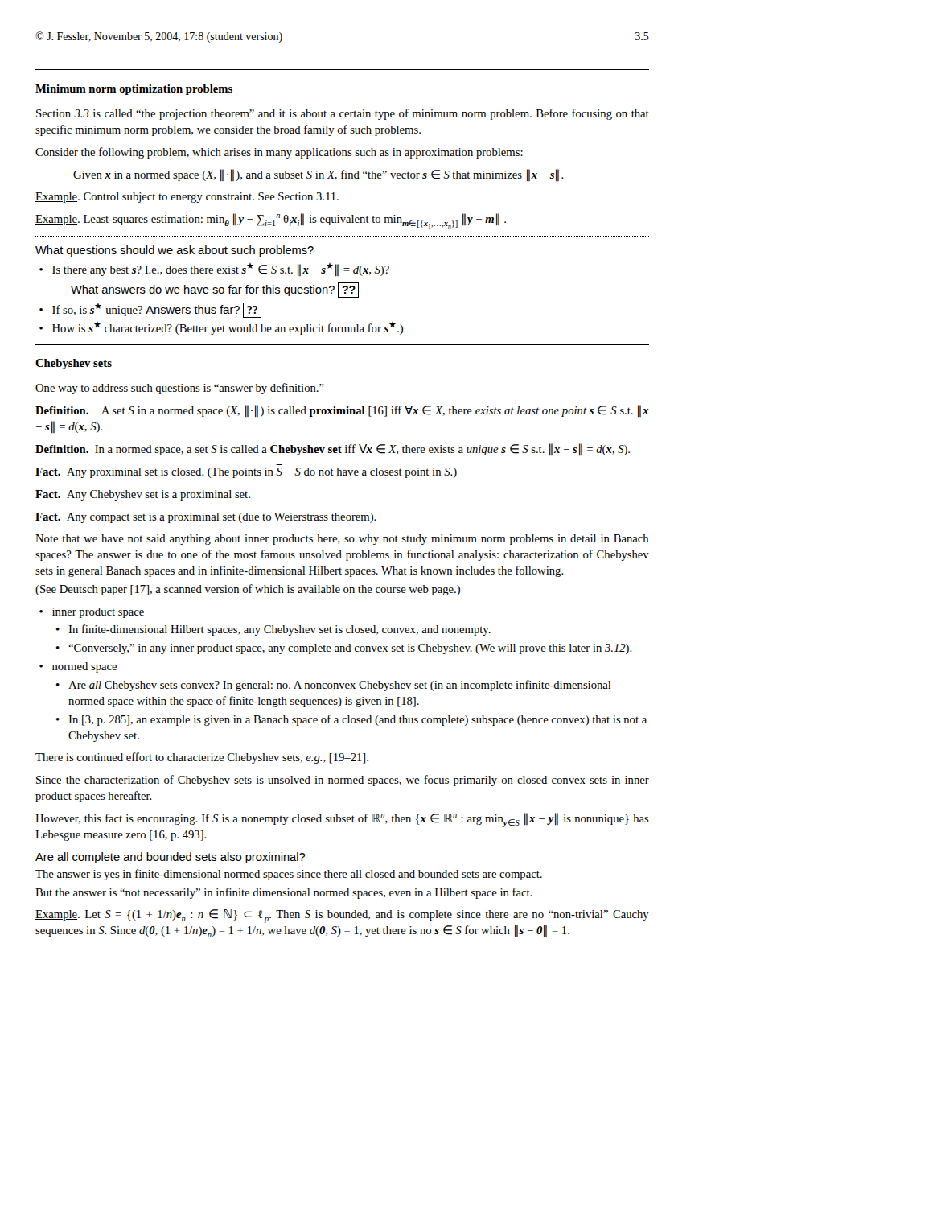© J. Fessler, November 5, 2004, 17:8 (student version)
3.5
Minimum norm optimization problems
Section 3.3 is called “the projection theorem” and it is about a certain type of minimum norm problem. Before focusing on that specific minimum norm problem, we consider the broad family of such problems.
Consider the following problem, which arises in many applications such as in approximation problems:
Given x in a normed space (X, ∥·∥), and a subset S in X, find “the” vector s ∈ S that minimizes ∥x − s∥.
Example. Control subject to energy constraint. See Section 3.11.
Example. Least-squares estimation: minθ ∥y − ∑i=1n θixi∥ is equivalent to minm∈[{x1,…,xn}] ∥y − m∥ .
What questions should we ask about such problems?
Is there any best s? I.e., does there exist s★ ∈ S s.t. ∥x − s★∥ = d(x, S)?
What answers do we have so far for this question? ??
If so, is s★ unique? Answers thus far? ??
How is s★ characterized? (Better yet would be an explicit formula for s★.)
Chebyshev sets
One way to address such questions is “answer by definition.”
Definition. A set S in a normed space (X, ∥·∥) is called proximinal [16] iff ∀x ∈ X, there exists at least one point s ∈ S s.t. ∥x − s∥ = d(x, S).
Definition. In a normed space, a set S is called a Chebyshev set iff ∀x ∈ X, there exists a unique s ∈ S s.t. ∥x − s∥ = d(x, S).
Fact. Any proximinal set is closed. (The points in S − S do not have a closest point in S.)
Fact. Any Chebyshev set is a proximinal set.
Fact. Any compact set is a proximinal set (due to Weierstrass theorem).
Note that we have not said anything about inner products here, so why not study minimum norm problems in detail in Banach spaces? The answer is due to one of the most famous unsolved problems in functional analysis: characterization of Chebyshev sets in general Banach spaces and in infinite-dimensional Hilbert spaces. What is known includes the following.
(See Deutsch paper [17], a scanned version of which is available on the course web page.)
inner product space
In finite-dimensional Hilbert spaces, any Chebyshev set is closed, convex, and nonempty.
“Conversely,” in any inner product space, any complete and convex set is Chebyshev. (We will prove this later in 3.12).
normed space
Are all Chebyshev sets convex? In general: no. A nonconvex Chebyshev set (in an incomplete infinite-dimensional normed space within the space of finite-length sequences) is given in [18].
In [3, p. 285], an example is given in a Banach space of a closed (and thus complete) subspace (hence convex) that is not a Chebyshev set.
There is continued effort to characterize Chebyshev sets, e.g., [19–21].
Since the characterization of Chebyshev sets is unsolved in normed spaces, we focus primarily on closed convex sets in inner product spaces hereafter.
However, this fact is encouraging. If S is a nonempty closed subset of ℝn, then {x ∈ ℝn : arg miny∈S ∥x − y∥ is nonunique} has Lebesgue measure zero [16, p. 493].
Are all complete and bounded sets also proximinal?
The answer is yes in finite-dimensional normed spaces since there all closed and bounded sets are compact.
But the answer is “not necessarily” in infinite dimensional normed spaces, even in a Hilbert space in fact.
Example. Let S = {(1 + 1/n)en : n ∈ ℕ} ⊂ ℓp. Then S is bounded, and is complete since there are no “non-trivial” Cauchy sequences in S. Since d(0, (1 + 1/n)en) = 1 + 1/n, we have d(0, S) = 1, yet there is no s ∈ S for which ∥s − 0∥ = 1.